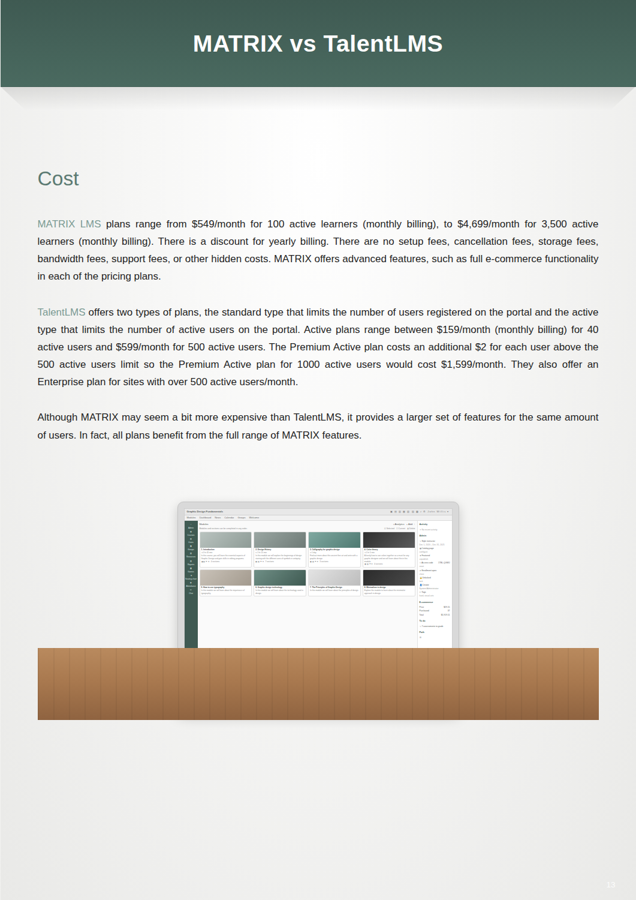MATRIX vs TalentLMS
Cost
MATRIX LMS plans range from $549/month for 100 active learners (monthly billing), to $4,699/month for 3,500 active learners (monthly billing). There is a discount for yearly billing. There are no setup fees, cancellation fees, storage fees, bandwidth fees, support fees, or other hidden costs. MATRIX offers advanced features, such as full e-commerce functionality in each of the pricing plans.
TalentLMS offers two types of plans, the standard type that limits the number of users registered on the portal and the active type that limits the number of active users on the portal. Active plans range between $159/month (monthly billing) for 40 active users and $599/month for 500 active users. The Premium Active plan costs an additional $2 for each user above the 500 active users limit so the Premium Active plan for 1000 active users would cost $1,599/month. They also offer an Enterprise plan for sites with over 500 active users/month.
Although MATRIX may seem a bit more expensive than TalentLMS, it provides a larger set of features for the same amount of users. In fact, all plans benefit from the full range of MATRIX features.
Graphic Design Fundamentals ▣ ▤ ▥ ▦ ▧ ▨ ▩ ⌕ ⚙ John Willis ▾
Modules Dashboard News Calendar Groups Welcome
⌂
Admin
▤
Courses
▥
Users
▦
Groups
▧
Resources
▨
Reports
▩
Games
◈
Seating chart
◉
Attendance
✉
Chat
Modules ⌕ Analytics + Add ⋮
Modules and sections can be completed in any order. ☑ Selected ☐ Current 🗑 Delete
1. Introduction
⏱ 1 hr 45 min
In this course, you will learn the essential aspects of Graphic Design and gain skills in editing programs.
▣ ▤ ⚑ ♥ 4 sections
2. Design History
⏱ 1 hr 15 min
In this module we will explore the beginnings of design starting with the different uses of symbols in antiquity.
▣ ▤ ⚑ ♥ 7 sections
3. Calligraphy for graphic design
⏱ 1 day
Find out more about this ancient fine art and write with a graphic design.
▣ ▤ ⚑ ♥ 3 sections
4. Color theory
⏱ 1 hr 5 min
A lovely how to use colors together as a must for any graphic designer and we will learn about this in this module.
▣ ▤ ⚑ ♥ 4 sections
5. How to use typography
In this module we will learn about the importance of typography.
6. Graphic design technology
In this module we will learn about the technology used in design.
7. The Principles of Graphic Design
In this module we will learn about the principles of design.
8. Minimalism in design
Explore the module to learn about the minimalist approach in design.
Activity
✦ No recent activity
Admin
✎ Style instructor
Dec 1, 2020 – Dec 31, 2021
▤ Catalog page
configure
★ Featured
unpublish
⚿ Access code 1TBL-QGWJ
reset
✔ Enrollment open
close
🔒 Unlocked
lock
👤 Creator
System Administrator
🏷 Tags
hard, visual arts
E-commerce
Price$29.15
Purchased 37
Total$1,919.11
To do
✎ 7 assessments to grade
Path
▤
13